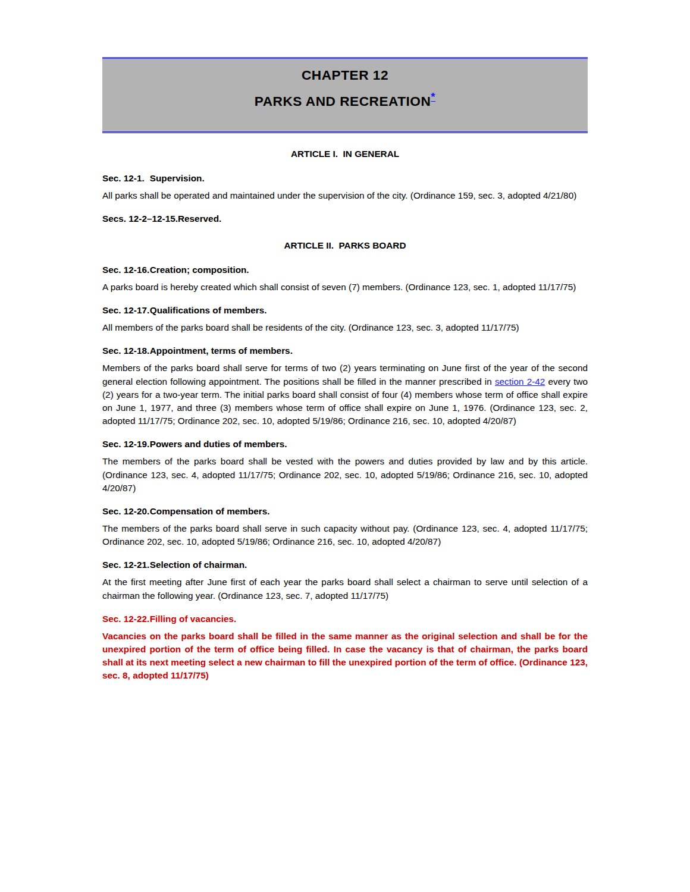CHAPTER 12
PARKS AND RECREATION*
ARTICLE I. IN GENERAL
Sec. 12-1. Supervision.
All parks shall be operated and maintained under the supervision of the city. (Ordinance 159, sec. 3, adopted 4/21/80)
Secs. 12-2–12-15. Reserved.
ARTICLE II. PARKS BOARD
Sec. 12-16. Creation; composition.
A parks board is hereby created which shall consist of seven (7) members. (Ordinance 123, sec. 1, adopted 11/17/75)
Sec. 12-17. Qualifications of members.
All members of the parks board shall be residents of the city. (Ordinance 123, sec. 3, adopted 11/17/75)
Sec. 12-18. Appointment, terms of members.
Members of the parks board shall serve for terms of two (2) years terminating on June first of the year of the second general election following appointment. The positions shall be filled in the manner prescribed in section 2-42 every two (2) years for a two-year term. The initial parks board shall consist of four (4) members whose term of office shall expire on June 1, 1977, and three (3) members whose term of office shall expire on June 1, 1976. (Ordinance 123, sec. 2, adopted 11/17/75; Ordinance 202, sec. 10, adopted 5/19/86; Ordinance 216, sec. 10, adopted 4/20/87)
Sec. 12-19. Powers and duties of members.
The members of the parks board shall be vested with the powers and duties provided by law and by this article. (Ordinance 123, sec. 4, adopted 11/17/75; Ordinance 202, sec. 10, adopted 5/19/86; Ordinance 216, sec. 10, adopted 4/20/87)
Sec. 12-20. Compensation of members.
The members of the parks board shall serve in such capacity without pay. (Ordinance 123, sec. 4, adopted 11/17/75; Ordinance 202, sec. 10, adopted 5/19/86; Ordinance 216, sec. 10, adopted 4/20/87)
Sec. 12-21. Selection of chairman.
At the first meeting after June first of each year the parks board shall select a chairman to serve until selection of a chairman the following year. (Ordinance 123, sec. 7, adopted 11/17/75)
Sec. 12-22. Filling of vacancies.
Vacancies on the parks board shall be filled in the same manner as the original selection and shall be for the unexpired portion of the term of office being filled. In case the vacancy is that of chairman, the parks board shall at its next meeting select a new chairman to fill the unexpired portion of the term of office. (Ordinance 123, sec. 8, adopted 11/17/75)